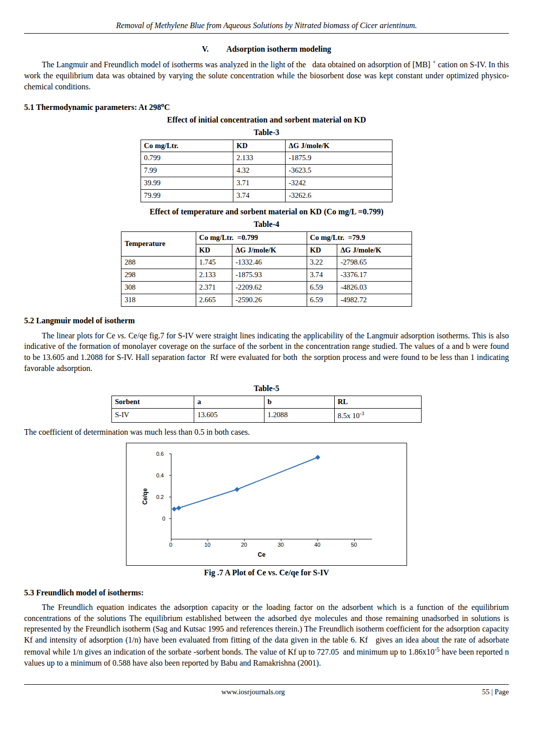Removal of Methylene Blue from Aqueous Solutions by Nitrated biomass of Cicer arientinum.
V. Adsorption isotherm modeling
The Langmuir and Freundlich model of isotherms was analyzed in the light of the data obtained on adsorption of [MB] + cation on S-IV. In this work the equilibrium data was obtained by varying the solute concentration while the biosorbent dose was kept constant under optimized physico- chemical conditions.
5.1 Thermodynamic parameters: At 298oC
Effect of initial concentration and sorbent material on KD
Table-3
| Co mg/Ltr. | KD | ΔG J/mole/K |
| --- | --- | --- |
| 0.799 | 2.133 | -1875.9 |
| 7.99 | 4.32 | -3623.5 |
| 39.99 | 3.71 | -3242 |
| 79.99 | 3.74 | -3262.6 |
Effect of temperature and sorbent material on KD (Co mg/L =0.799)
Table-4
| Temperature | Co mg/Ltr. =0.799 | Co mg/Ltr. =79.9 |
| --- | --- | --- |
| KD | ΔG J/mole/K | KD | ΔG J/mole/K |
| 288 | 1.745 | -1332.46 | 3.22 | -2798.65 |
| 298 | 2.133 | -1875.93 | 3.74 | -3376.17 |
| 308 | 2.371 | -2209.62 | 6.59 | -4826.03 |
| 318 | 2.665 | -2590.26 | 6.59 | -4982.72 |
5.2 Langmuir model of isotherm
The linear plots for Ce vs. Ce/qe fig.7 for S-IV were straight lines indicating the applicability of the Langmuir adsorption isotherms. This is also indicative of the formation of monolayer coverage on the surface of the sorbent in the concentration range studied. The values of a and b were found to be 13.605 and 1.2088 for S-IV. Hall separation factor Rf were evaluated for both the sorption process and were found to be less than 1 indicating favorable adsorption.
Table-5
| Sorbent | a | b | RL |
| --- | --- | --- | --- |
| S-IV | 13.605 | 1.2088 | 8.5x 10 -3 |
The coefficient of determination was much less than 0.5 in both cases.
0.6 0.4 0.2 0 0 10 20 30 40 50 Ce Ce/qe
Fig .7 A Plot of Ce vs. Ce/qe for S-IV
5.3 Freundlich model of isotherms:
The Freundlich equation indicates the adsorption capacity or the loading factor on the adsorbent which is a function of the equilibrium concentrations of the solutions The equilibrium established between the adsorbed dye molecules and those remaining unadsorbed in solutions is represented by the Freundlich isotherm (Sag and Kutsac 1995 and references therein.) The Freundlich isotherm coefficient for the adsorption capacity Kf and intensity of adsorption (1/n) have been evaluated from fitting of the data given in the table 6. Kf gives an idea about the rate of adsorbate removal while 1/n gives an indication of the sorbate -sorbent bonds. The value of Kf up to 727.05 and minimum up to 1.86x10-5 have been reported n values up to a minimum of 0.588 have also been reported by Babu and Ramakrishna (2001).
www.iosrjournals.org 55 | Page